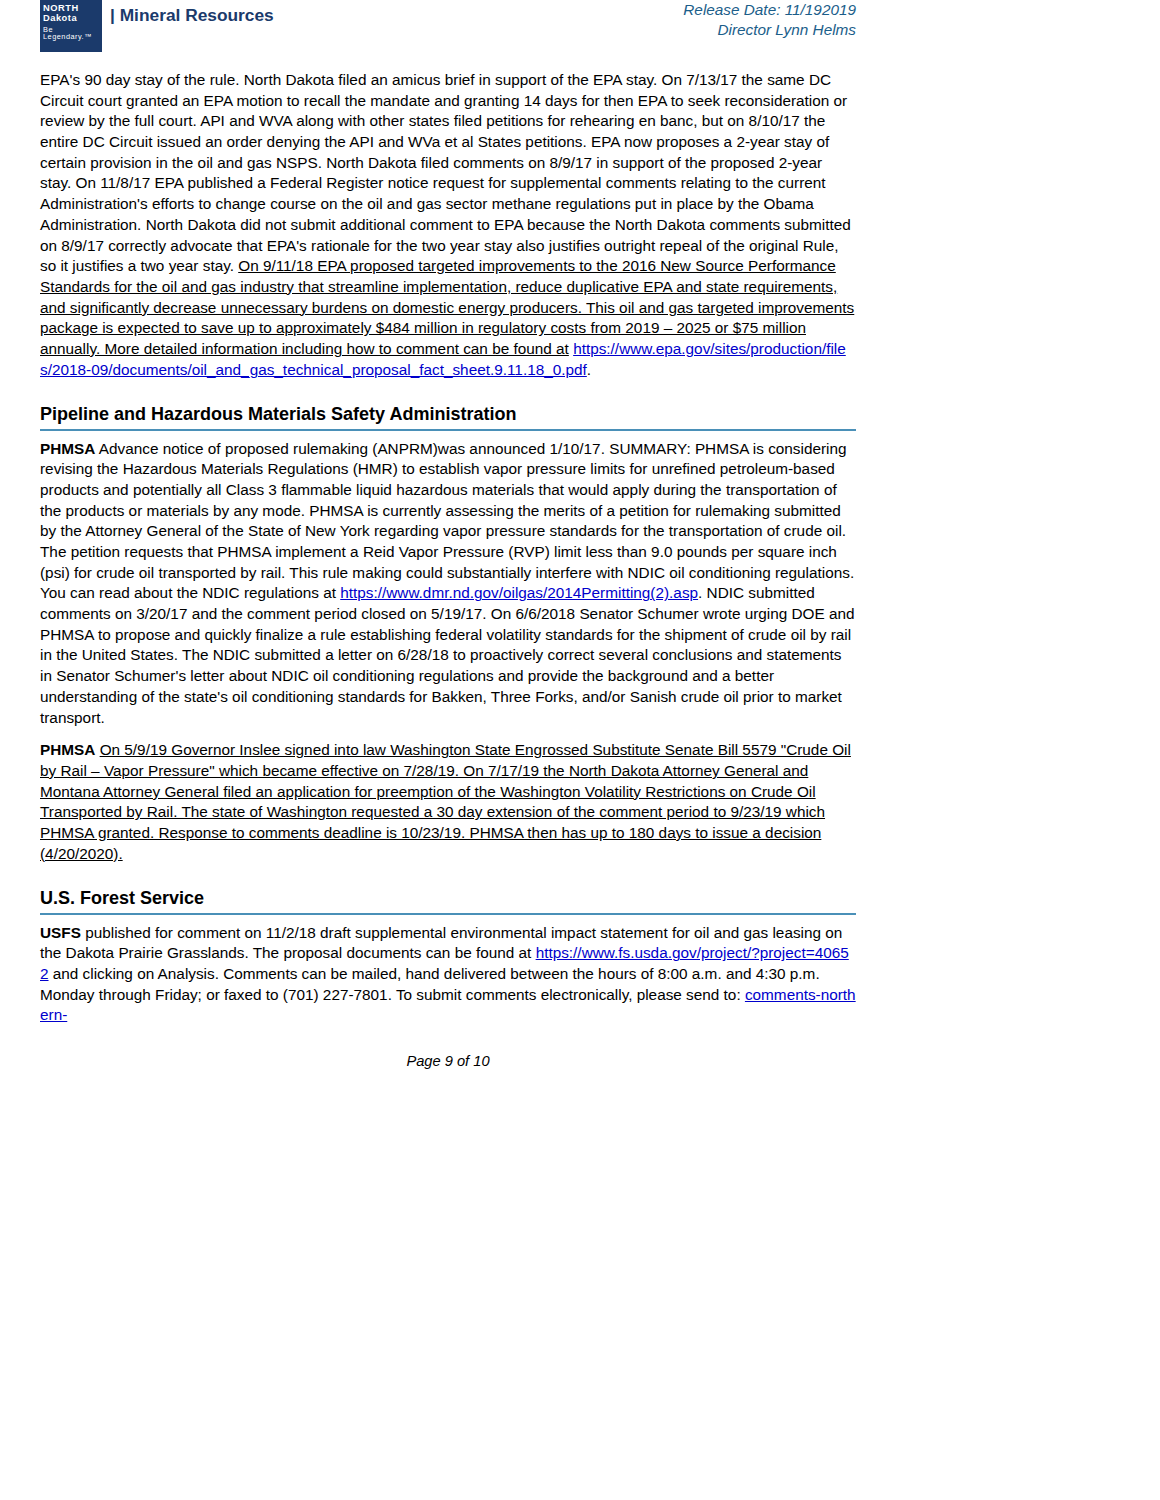NORTH
DakotaBe Legendary.™
| Mineral Resources
Release Date: 11/192019
Director Lynn Helms
EPA's 90 day stay of the rule. North Dakota filed an amicus brief in support of the EPA stay. On 7/13/17 the same DC Circuit court granted an EPA motion to recall the mandate and granting 14 days for then EPA to seek reconsideration or review by the full court. API and WVA along with other states filed petitions for rehearing en banc, but on 8/10/17 the entire DC Circuit issued an order denying the API and WVa et al States petitions. EPA now proposes a 2-year stay of certain provision in the oil and gas NSPS. North Dakota filed comments on 8/9/17 in support of the proposed 2-year stay. On 11/8/17 EPA published a Federal Register notice request for supplemental comments relating to the current Administration's efforts to change course on the oil and gas sector methane regulations put in place by the Obama Administration. North Dakota did not submit additional comment to EPA because the North Dakota comments submitted on 8/9/17 correctly advocate that EPA's rationale for the two year stay also justifies outright repeal of the original Rule, so it justifies a two year stay. On 9/11/18 EPA proposed targeted improvements to the 2016 New Source Performance Standards for the oil and gas industry that streamline implementation, reduce duplicative EPA and state requirements, and significantly decrease unnecessary burdens on domestic energy producers. This oil and gas targeted improvements package is expected to save up to approximately $484 million in regulatory costs from 2019 – 2025 or $75 million annually. More detailed information including how to comment can be found at https://www.epa.gov/sites/production/files/2018-09/documents/oil_and_gas_technical_proposal_fact_sheet.9.11.18_0.pdf.
Pipeline and Hazardous Materials Safety Administration
PHMSA Advance notice of proposed rulemaking (ANPRM)was announced 1/10/17. SUMMARY: PHMSA is considering revising the Hazardous Materials Regulations (HMR) to establish vapor pressure limits for unrefined petroleum-based products and potentially all Class 3 flammable liquid hazardous materials that would apply during the transportation of the products or materials by any mode. PHMSA is currently assessing the merits of a petition for rulemaking submitted by the Attorney General of the State of New York regarding vapor pressure standards for the transportation of crude oil. The petition requests that PHMSA implement a Reid Vapor Pressure (RVP) limit less than 9.0 pounds per square inch (psi) for crude oil transported by rail. This rule making could substantially interfere with NDIC oil conditioning regulations. You can read about the NDIC regulations at https://www.dmr.nd.gov/oilgas/2014Permitting(2).asp. NDIC submitted comments on 3/20/17 and the comment period closed on 5/19/17. On 6/6/2018 Senator Schumer wrote urging DOE and PHMSA to propose and quickly finalize a rule establishing federal volatility standards for the shipment of crude oil by rail in the United States. The NDIC submitted a letter on 6/28/18 to proactively correct several conclusions and statements in Senator Schumer's letter about NDIC oil conditioning regulations and provide the background and a better understanding of the state's oil conditioning standards for Bakken, Three Forks, and/or Sanish crude oil prior to market transport.
PHMSA On 5/9/19 Governor Inslee signed into law Washington State Engrossed Substitute Senate Bill 5579 "Crude Oil by Rail – Vapor Pressure" which became effective on 7/28/19. On 7/17/19 the North Dakota Attorney General and Montana Attorney General filed an application for preemption of the Washington Volatility Restrictions on Crude Oil Transported by Rail. The state of Washington requested a 30 day extension of the comment period to 9/23/19 which PHMSA granted. Response to comments deadline is 10/23/19. PHMSA then has up to 180 days to issue a decision (4/20/2020).
U.S. Forest Service
USFS published for comment on 11/2/18 draft supplemental environmental impact statement for oil and gas leasing on the Dakota Prairie Grasslands. The proposal documents can be found at https://www.fs.usda.gov/project/?project=40652 and clicking on Analysis. Comments can be mailed, hand delivered between the hours of 8:00 a.m. and 4:30 p.m. Monday through Friday; or faxed to (701) 227-7801. To submit comments electronically, please send to: comments-northern-
Page 9 of 10